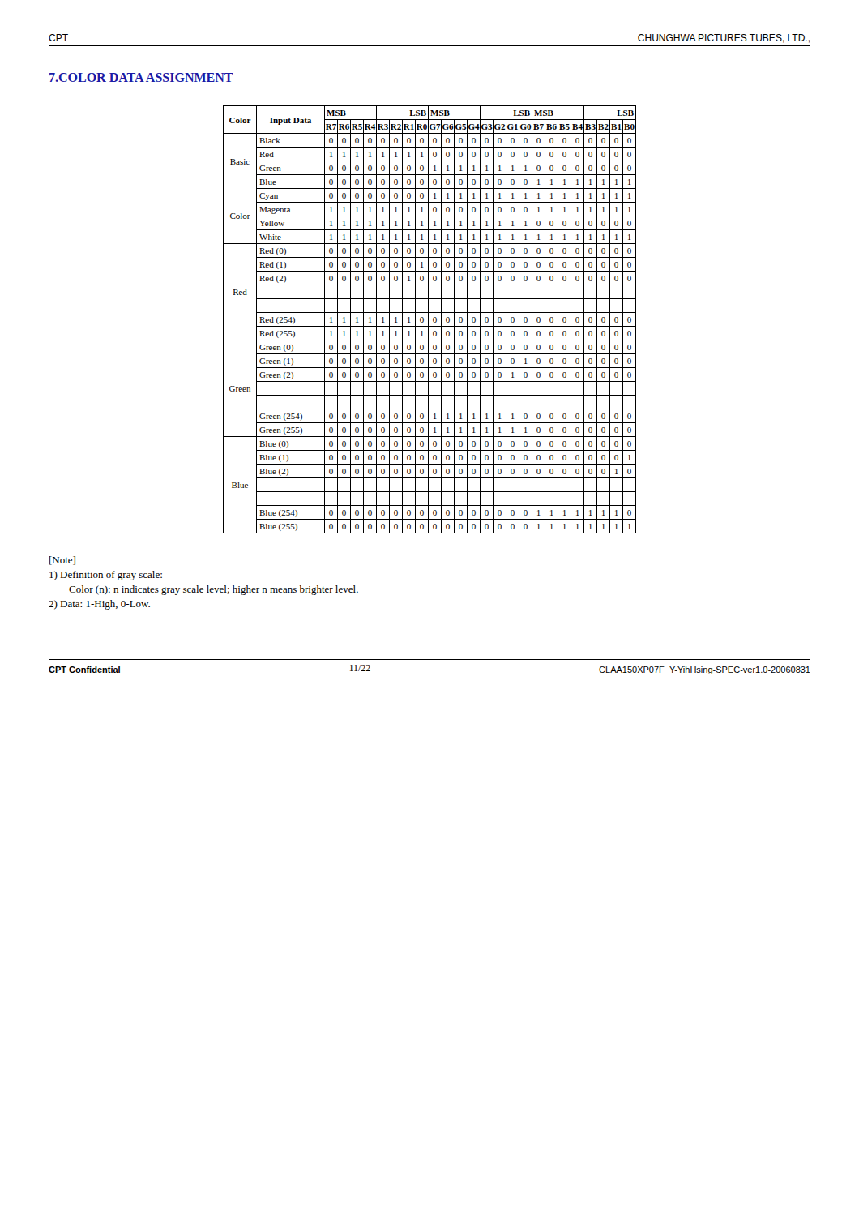CPT
CHUNGHWA PICTURES TUBES, LTD.,
7.COLOR DATA ASSIGNMENT
| Color | Input Data | MSB | LSB | MSB | LSB | MSB | LSB |
| --- | --- | --- | --- | --- | --- | --- | --- |
| R7 | R6 | R5 | R4 | R3 | R2 | R1 | R0 | G7 | G6 | G5 | G4 | G3 | G2 | G1 | G0 | B7 | B6 | B5 | B4 | B3 | B2 | B1 | B0 |
| Basic | Black | 0 | 0 | 0 | 0 | 0 | 0 | 0 | 0 | 0 | 0 | 0 | 0 | 0 | 0 | 0 | 0 | 0 | 0 | 0 | 0 | 0 | 0 | 0 | 0 |
| Red | 1 | 1 | 1 | 1 | 1 | 1 | 1 | 1 | 0 | 0 | 0 | 0 | 0 | 0 | 0 | 0 | 0 | 0 | 0 | 0 | 0 | 0 | 0 | 0 |
| Green | 0 | 0 | 0 | 0 | 0 | 0 | 0 | 0 | 1 | 1 | 1 | 1 | 1 | 1 | 1 | 1 | 0 | 0 | 0 | 0 | 0 | 0 | 0 | 0 |
| Blue | 0 | 0 | 0 | 0 | 0 | 0 | 0 | 0 | 0 | 0 | 0 | 0 | 0 | 0 | 0 | 0 | 1 | 1 | 1 | 1 | 1 | 1 | 1 | 1 |
| Color | Cyan | 0 | 0 | 0 | 0 | 0 | 0 | 0 | 0 | 1 | 1 | 1 | 1 | 1 | 1 | 1 | 1 | 1 | 1 | 1 | 1 | 1 | 1 | 1 | 1 |
| Magenta | 1 | 1 | 1 | 1 | 1 | 1 | 1 | 1 | 0 | 0 | 0 | 0 | 0 | 0 | 0 | 0 | 1 | 1 | 1 | 1 | 1 | 1 | 1 | 1 |
| Yellow | 1 | 1 | 1 | 1 | 1 | 1 | 1 | 1 | 1 | 1 | 1 | 1 | 1 | 1 | 1 | 1 | 0 | 0 | 0 | 0 | 0 | 0 | 0 | 0 |
| White | 1 | 1 | 1 | 1 | 1 | 1 | 1 | 1 | 1 | 1 | 1 | 1 | 1 | 1 | 1 | 1 | 1 | 1 | 1 | 1 | 1 | 1 | 1 | 1 |
| Red | Red (0) | 0 | 0 | 0 | 0 | 0 | 0 | 0 | 0 | 0 | 0 | 0 | 0 | 0 | 0 | 0 | 0 | 0 | 0 | 0 | 0 | 0 | 0 | 0 | 0 |
| Red (1) | 0 | 0 | 0 | 0 | 0 | 0 | 0 | 1 | 0 | 0 | 0 | 0 | 0 | 0 | 0 | 0 | 0 | 0 | 0 | 0 | 0 | 0 | 0 | 0 |
| Red (2) | 0 | 0 | 0 | 0 | 0 | 0 | 1 | 0 | 0 | 0 | 0 | 0 | 0 | 0 | 0 | 0 | 0 | 0 | 0 | 0 | 0 | 0 | 0 | 0 |
| Red (254) | 1 | 1 | 1 | 1 | 1 | 1 | 1 | 0 | 0 | 0 | 0 | 0 | 0 | 0 | 0 | 0 | 0 | 0 | 0 | 0 | 0 | 0 | 0 | 0 |
| Red (255) | 1 | 1 | 1 | 1 | 1 | 1 | 1 | 1 | 0 | 0 | 0 | 0 | 0 | 0 | 0 | 0 | 0 | 0 | 0 | 0 | 0 | 0 | 0 | 0 |
| Green | Green (0) | 0 | 0 | 0 | 0 | 0 | 0 | 0 | 0 | 0 | 0 | 0 | 0 | 0 | 0 | 0 | 0 | 0 | 0 | 0 | 0 | 0 | 0 | 0 | 0 |
| Green (1) | 0 | 0 | 0 | 0 | 0 | 0 | 0 | 0 | 0 | 0 | 0 | 0 | 0 | 0 | 0 | 1 | 0 | 0 | 0 | 0 | 0 | 0 | 0 | 0 |
| Green (2) | 0 | 0 | 0 | 0 | 0 | 0 | 0 | 0 | 0 | 0 | 0 | 0 | 0 | 0 | 1 | 0 | 0 | 0 | 0 | 0 | 0 | 0 | 0 | 0 |
| Green (254) | 0 | 0 | 0 | 0 | 0 | 0 | 0 | 0 | 1 | 1 | 1 | 1 | 1 | 1 | 1 | 0 | 0 | 0 | 0 | 0 | 0 | 0 | 0 | 0 |
| Green (255) | 0 | 0 | 0 | 0 | 0 | 0 | 0 | 0 | 1 | 1 | 1 | 1 | 1 | 1 | 1 | 1 | 0 | 0 | 0 | 0 | 0 | 0 | 0 | 0 |
| Blue | Blue (0) | 0 | 0 | 0 | 0 | 0 | 0 | 0 | 0 | 0 | 0 | 0 | 0 | 0 | 0 | 0 | 0 | 0 | 0 | 0 | 0 | 0 | 0 | 0 | 0 |
| Blue (1) | 0 | 0 | 0 | 0 | 0 | 0 | 0 | 0 | 0 | 0 | 0 | 0 | 0 | 0 | 0 | 0 | 0 | 0 | 0 | 0 | 0 | 0 | 0 | 1 |
| Blue (2) | 0 | 0 | 0 | 0 | 0 | 0 | 0 | 0 | 0 | 0 | 0 | 0 | 0 | 0 | 0 | 0 | 0 | 0 | 0 | 0 | 0 | 0 | 1 | 0 |
| Blue (254) | 0 | 0 | 0 | 0 | 0 | 0 | 0 | 0 | 0 | 0 | 0 | 0 | 0 | 0 | 0 | 0 | 1 | 1 | 1 | 1 | 1 | 1 | 1 | 0 |
| Blue (255) | 0 | 0 | 0 | 0 | 0 | 0 | 0 | 0 | 0 | 0 | 0 | 0 | 0 | 0 | 0 | 0 | 1 | 1 | 1 | 1 | 1 | 1 | 1 | 1 |
[Note]
1) Definition of gray scale:
Color (n): n indicates gray scale level; higher n means brighter level.
2) Data: 1-High, 0-Low.
CPT Confidential
11/22
CLAA150XP07F_Y-YihHsing-SPEC-ver1.0-20060831